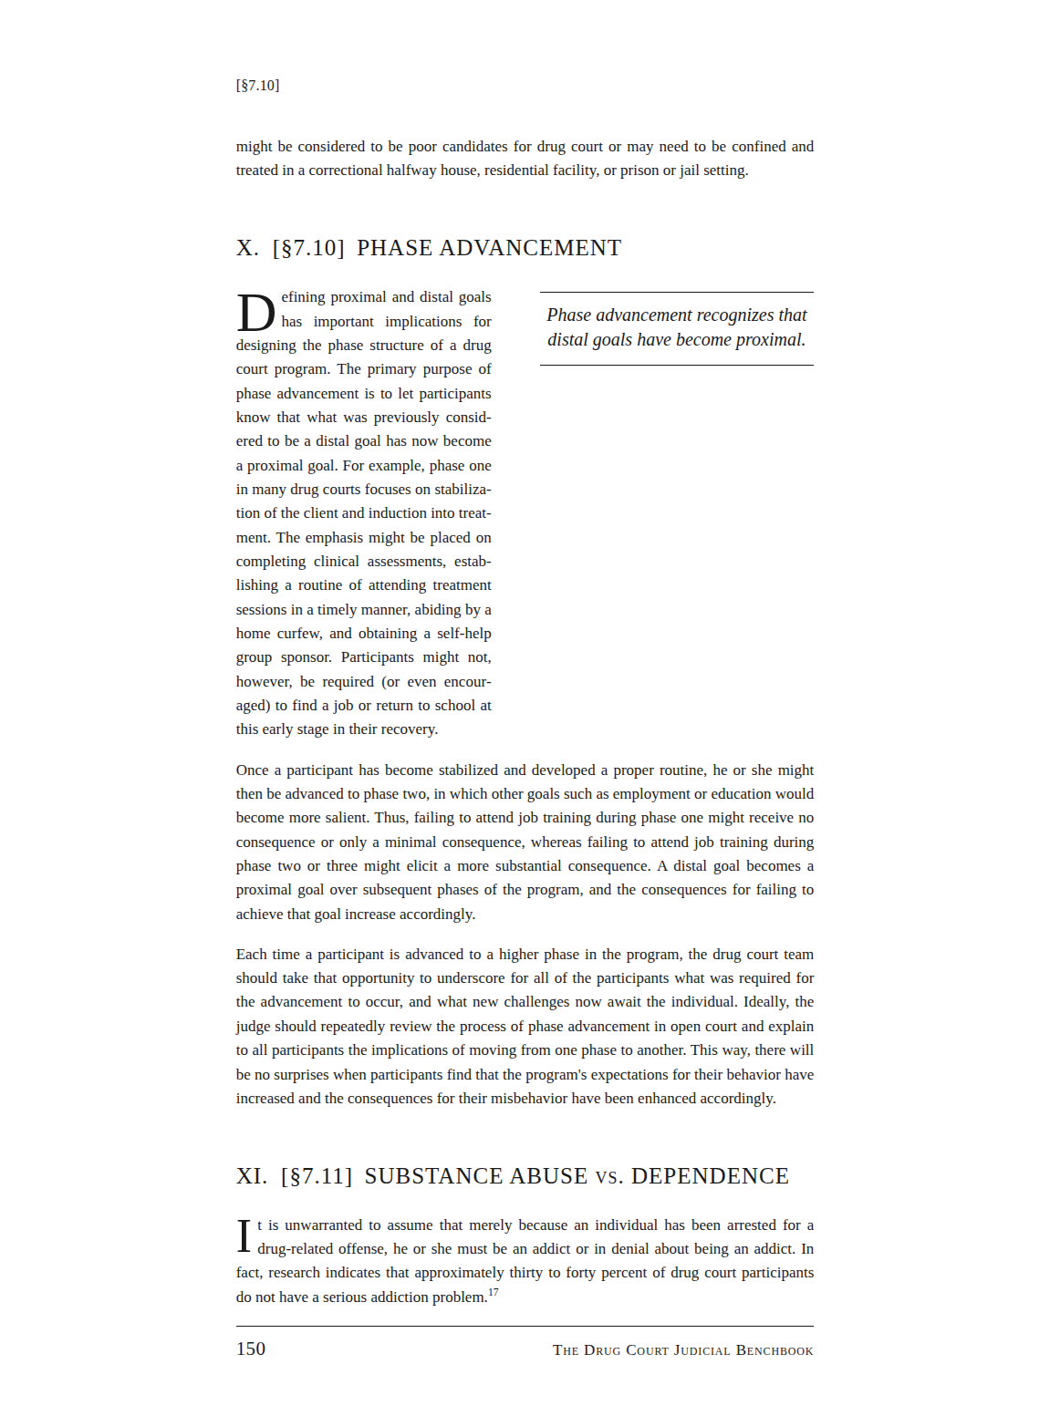[§7.10]
might be considered to be poor candidates for drug court or may need to be confined and treated in a correctional halfway house, residential facility, or prison or jail setting.
X.[§7.10] Phase Advancement
Phase advancement recognizes that distal goals have become proximal.
Defining proximal and distal goals has important implications for designing the phase structure of a drug court program. The primary purpose of phase advancement is to let participants know that what was previously considered to be a distal goal has now become a proximal goal. For example, phase one in many drug courts focuses on stabilization of the client and induction into treatment. The emphasis might be placed on completing clinical assessments, establishing a routine of attending treatment sessions in a timely manner, abiding by a home curfew, and obtaining a self-help group sponsor. Participants might not, however, be required (or even encouraged) to find a job or return to school at this early stage in their recovery.
Once a participant has become stabilized and developed a proper routine, he or she might then be advanced to phase two, in which other goals such as employment or education would become more salient. Thus, failing to attend job training during phase one might receive no consequence or only a minimal consequence, whereas failing to attend job training during phase two or three might elicit a more substantial consequence. A distal goal becomes a proximal goal over subsequent phases of the program, and the consequences for failing to achieve that goal increase accordingly.
Each time a participant is advanced to a higher phase in the program, the drug court team should take that opportunity to underscore for all of the participants what was required for the advancement to occur, and what new challenges now await the individual. Ideally, the judge should repeatedly review the process of phase advancement in open court and explain to all participants the implications of moving from one phase to another. This way, there will be no surprises when participants find that the program's expectations for their behavior have increased and the consequences for their misbehavior have been enhanced accordingly.
XI.[§7.11] Substance Abuse vs. Dependence
It is unwarranted to assume that merely because an individual has been arrested for a drug-related offense, he or she must be an addict or in denial about being an addict. In fact, research indicates that approximately thirty to forty percent of drug court participants do not have a serious addiction problem.17
150
The Drug Court Judicial Benchbook